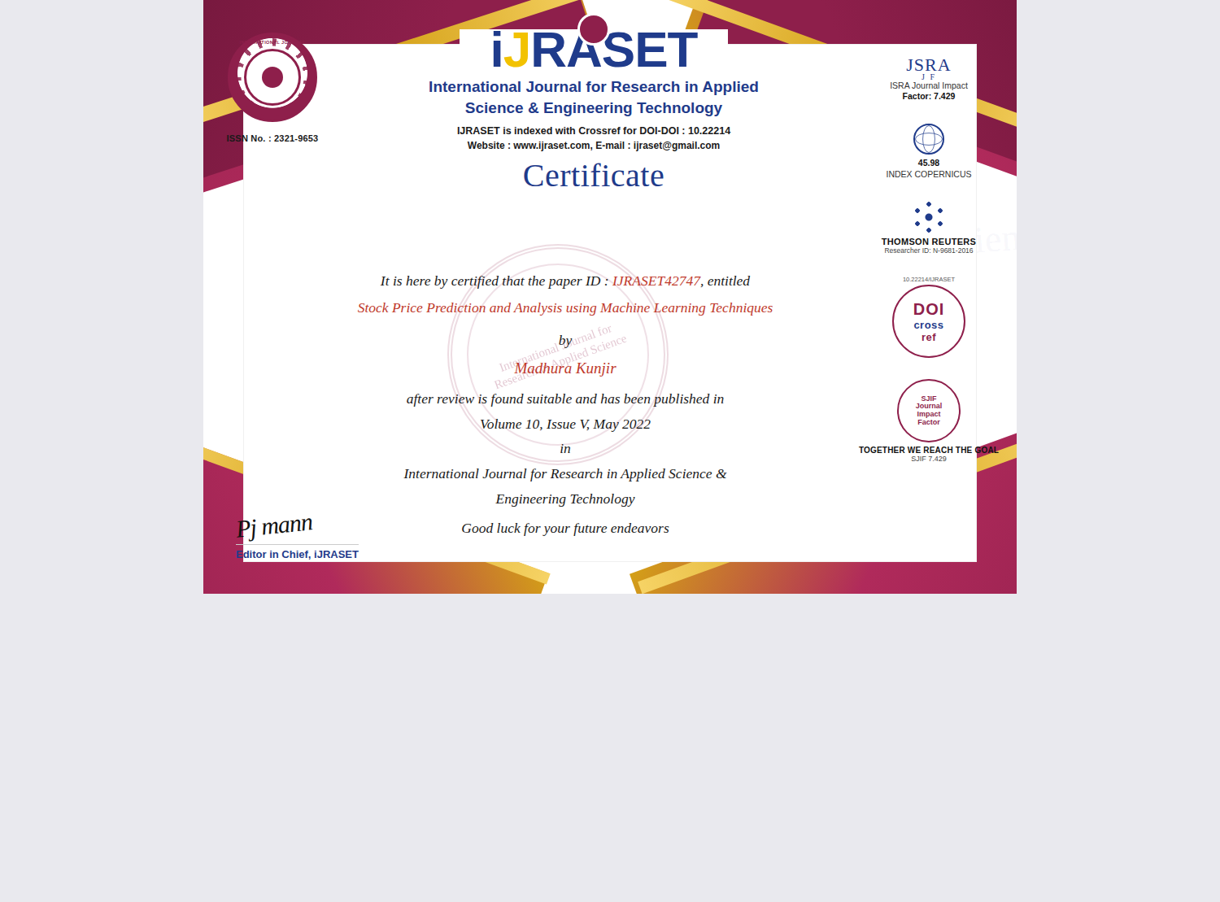International Journal for Research in Applied Science & Engineering Technology
International Journal
Applied Science
ISSN No. : 2321-9653
iJRASET
International Journal for Research in Applied
Science & Engineering Technology
IJRASET is indexed with Crossref for DOI-DOI : 10.22214
Website : www.ijraset.com, E-mail : ijraset@gmail.com
Certificate
JSRAJ F
ISRA Journal Impact
Factor: 7.429
45.98
INDEX COPERNICUS
THOMSON REUTERS
Researcher ID: N-9681-2016
10.22214/IJRASET
DOI
cross
ref
SJIF
Journal
Impact
Factor
TOGETHER WE REACH THE GOAL
SJIF 7.429
International Journal for Research in Applied Science
It is here by certified that the paper ID : IJRASET42747, entitled Stock Price Prediction and Analysis using Machine Learning Techniques by Madhura Kunjir after review is found suitable and has been published in
Volume 10, Issue V, May 2022
in
International Journal for Research in Applied Science & Engineering Technology Good luck for your future endeavors
Pj mann
Editor in Chief, iJRASET